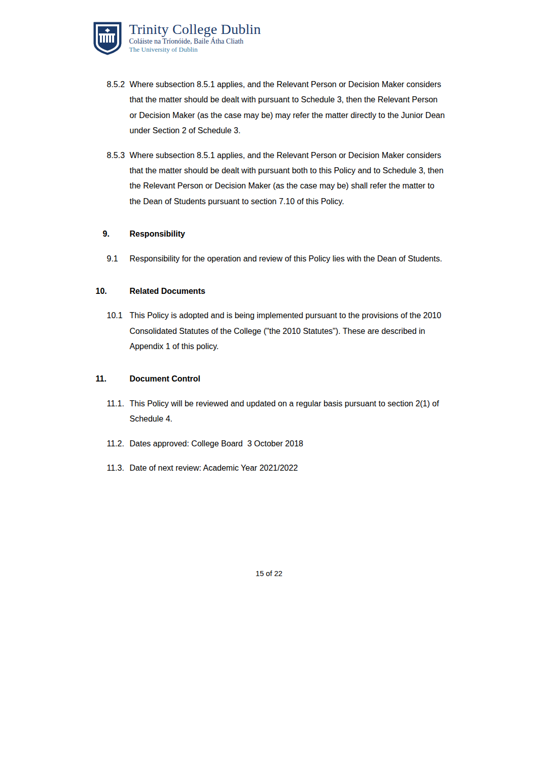Trinity College Dublin
Coláiste na Tríonóide, Baile Átha Cliath
The University of Dublin
8.5.2
Where subsection 8.5.1 applies, and the Relevant Person or Decision Maker considers that the matter should be dealt with pursuant to Schedule 3, then the Relevant Person or Decision Maker (as the case may be) may refer the matter directly to the Junior Dean under Section 2 of Schedule 3.
8.5.3
Where subsection 8.5.1 applies, and the Relevant Person or Decision Maker considers that the matter should be dealt with pursuant both to this Policy and to Schedule 3, then the Relevant Person or Decision Maker (as the case may be) shall refer the matter to the Dean of Students pursuant to section 7.10 of this Policy.
9. Responsibility
9.1
Responsibility for the operation and review of this Policy lies with the Dean of Students.
10. Related Documents
10.1
This Policy is adopted and is being implemented pursuant to the provisions of the 2010 Consolidated Statutes of the College ("the 2010 Statutes"). These are described in Appendix 1 of this policy.
11. Document Control
11.1.
This Policy will be reviewed and updated on a regular basis pursuant to section 2(1) of Schedule 4.
11.2.
Dates approved: College Board 3 October 2018
11.3.
Date of next review: Academic Year 2021/2022
15 of 22